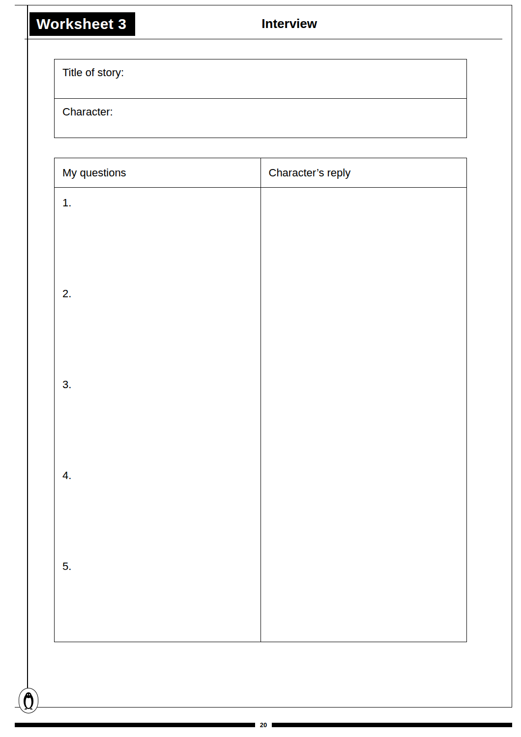Worksheet 3
Interview
| Title of story: |
| Character: |
| My questions | Character’s reply |
| --- | --- |
| 1. | |
| 2. | |
| 3. | |
| 4. | |
| 5. | |
20